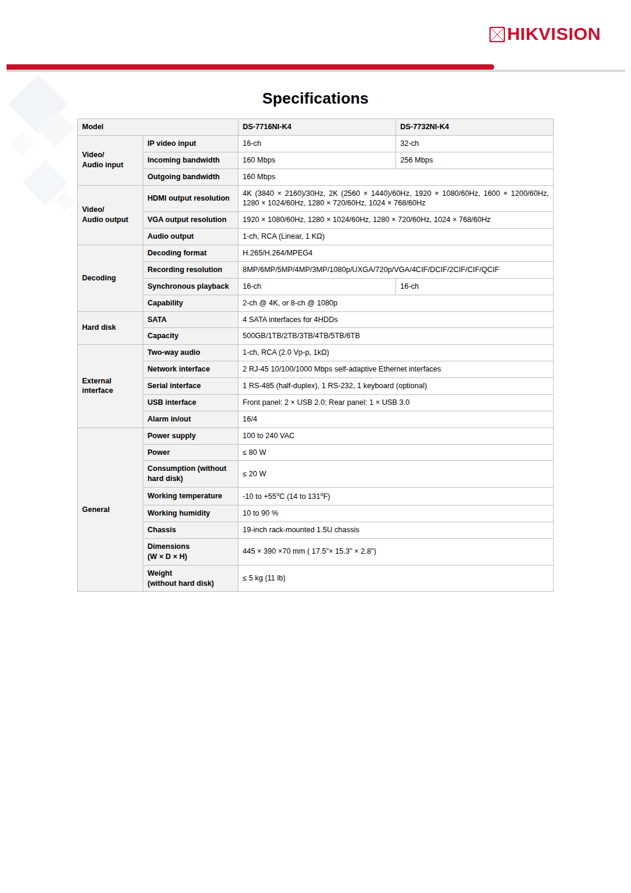HIK VISION
Specifications
| Model | DS-7716NI-K4 | DS-7732NI-K4 |
| --- | --- | --- |
| Video/ Audio input | IP video input | 16-ch | 32-ch |
| Incoming bandwidth | 160 Mbps | 256 Mbps |
| Outgoing bandwidth | 160 Mbps |
| Video/ Audio output | HDMI output resolution | 4K (3840 × 2160)/30Hz, 2K (2560 × 1440)/60Hz, 1920 × 1080/60Hz, 1600 × 1200/60Hz, 1280 × 1024/60Hz, 1280 × 720/60Hz, 1024 × 768/60Hz |
| VGA output resolution | 1920 × 1080/60Hz, 1280 × 1024/60Hz, 1280 × 720/60Hz, 1024 × 768/60Hz |
| Audio output | 1-ch, RCA (Linear, 1 KΩ) |
| Decoding | Decoding format | H.265/H.264/MPEG4 |
| Recording resolution | 8MP/6MP/5MP/4MP/3MP/1080p/UXGA/720p/VGA/4CIF/DCIF/2CIF/CIF/QCIF |
| Synchronous playback | 16-ch | 16-ch |
| Capability | 2-ch @ 4K, or 8-ch @ 1080p |
| Hard disk | SATA | 4 SATA interfaces for 4HDDs |
| Capacity | 500GB/1TB/2TB/3TB/4TB/5TB/6TB |
| External interface | Two-way audio | 1-ch, RCA (2.0 Vp-p, 1kΩ) |
| Network interface | 2 RJ-45 10/100/1000 Mbps self-adaptive Ethernet interfaces |
| Serial interface | 1 RS-485 (half-duplex), 1 RS-232, 1 keyboard (optional) |
| USB interface | Front panel: 2 × USB 2.0; Rear panel: 1 × USB 3.0 |
| Alarm in/out | 16/4 |
| General | Power supply | 100 to 240 VAC |
| Power | ≤ 80 W |
| Consumption (without hard disk) | ≤ 20 W |
| Working temperature | -10 to +55 o C (14 to 131 o F) |
| Working humidity | 10 to 90 % |
| Chassis | 19-inch rack-mounted 1.5U chassis |
| Dimensions (W × D × H) | 445 × 390 ×70 mm ( 17.5"× 15.3" × 2.8") |
| Weight (without hard disk) | ≤ 5 kg (11 lb) |